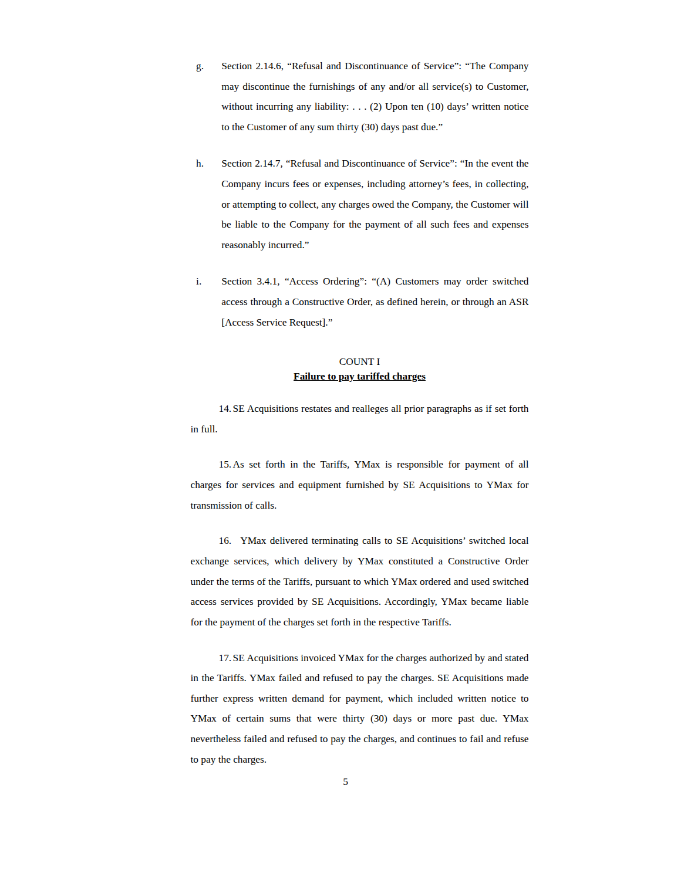g.
Section 2.14.6, “Refusal and Discontinuance of Service”: “The Company may discontinue the furnishings of any and/or all service(s) to Customer, without incurring any liability: . . . (2) Upon ten (10) days’ written notice to the Customer of any sum thirty (30) days past due.”
h.
Section 2.14.7, “Refusal and Discontinuance of Service”: “In the event the Company incurs fees or expenses, including attorney’s fees, in collecting, or attempting to collect, any charges owed the Company, the Customer will be liable to the Company for the payment of all such fees and expenses reasonably incurred.”
i.
Section 3.4.1, “Access Ordering”: “(A) Customers may order switched access through a Constructive Order, as defined herein, or through an ASR [Access Service Request].”
COUNT I Failure to pay tariffed charges
14. SE Acquisitions restates and realleges all prior paragraphs as if set forth in full.
15. As set forth in the Tariffs, YMax is responsible for payment of all charges for services and equipment furnished by SE Acquisitions to YMax for transmission of calls.
16. YMax delivered terminating calls to SE Acquisitions’ switched local exchange services, which delivery by YMax constituted a Constructive Order under the terms of the Tariffs, pursuant to which YMax ordered and used switched access services provided by SE Acquisitions. Accordingly, YMax became liable for the payment of the charges set forth in the respective Tariffs.
17. SE Acquisitions invoiced YMax for the charges authorized by and stated in the Tariffs. YMax failed and refused to pay the charges. SE Acquisitions made further express written demand for payment, which included written notice to YMax of certain sums that were thirty (30) days or more past due. YMax nevertheless failed and refused to pay the charges, and continues to fail and refuse to pay the charges.
5